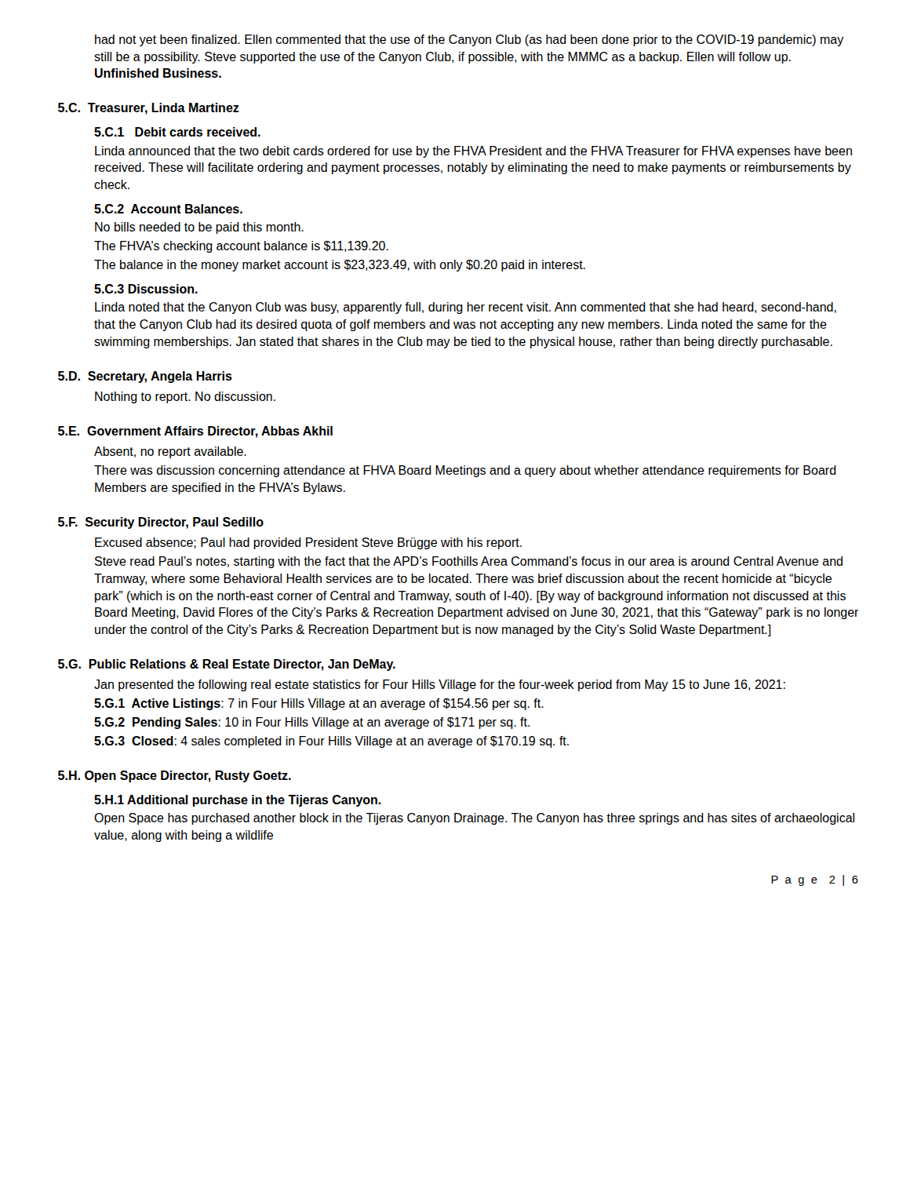had not yet been finalized. Ellen commented that the use of the Canyon Club (as had been done prior to the COVID-19 pandemic) may still be a possibility. Steve supported the use of the Canyon Club, if possible, with the MMMC as a backup. Ellen will follow up. Unfinished Business.
5.C. Treasurer, Linda Martinez
5.C.1 Debit cards received.
Linda announced that the two debit cards ordered for use by the FHVA President and the FHVA Treasurer for FHVA expenses have been received. These will facilitate ordering and payment processes, notably by eliminating the need to make payments or reimbursements by check.
5.C.2 Account Balances.
No bills needed to be paid this month.
The FHVA’s checking account balance is $11,139.20.
The balance in the money market account is $23,323.49, with only $0.20 paid in interest.
5.C.3 Discussion.
Linda noted that the Canyon Club was busy, apparently full, during her recent visit. Ann commented that she had heard, second-hand, that the Canyon Club had its desired quota of golf members and was not accepting any new members. Linda noted the same for the swimming memberships. Jan stated that shares in the Club may be tied to the physical house, rather than being directly purchasable.
5.D. Secretary, Angela Harris
Nothing to report. No discussion.
5.E. Government Affairs Director, Abbas Akhil
Absent, no report available.
There was discussion concerning attendance at FHVA Board Meetings and a query about whether attendance requirements for Board Members are specified in the FHVA’s Bylaws.
5.F. Security Director, Paul Sedillo
Excused absence; Paul had provided President Steve Brügge with his report.
Steve read Paul’s notes, starting with the fact that the APD’s Foothills Area Command’s focus in our area is around Central Avenue and Tramway, where some Behavioral Health services are to be located. There was brief discussion about the recent homicide at “bicycle park” (which is on the north-east corner of Central and Tramway, south of I-40). [By way of background information not discussed at this Board Meeting, David Flores of the City’s Parks & Recreation Department advised on June 30, 2021, that this “Gateway” park is no longer under the control of the City’s Parks & Recreation Department but is now managed by the City’s Solid Waste Department.]
5.G. Public Relations & Real Estate Director, Jan DeMay.
Jan presented the following real estate statistics for Four Hills Village for the four-week period from May 15 to June 16, 2021:
5.G.1 Active Listings: 7 in Four Hills Village at an average of $154.56 per sq. ft.
5.G.2 Pending Sales: 10 in Four Hills Village at an average of $171 per sq. ft.
5.G.3 Closed: 4 sales completed in Four Hills Village at an average of $170.19 sq. ft.
5.H. Open Space Director, Rusty Goetz.
5.H.1 Additional purchase in the Tijeras Canyon.
Open Space has purchased another block in the Tijeras Canyon Drainage. The Canyon has three springs and has sites of archaeological value, along with being a wildlife
P a g e 2 | 6